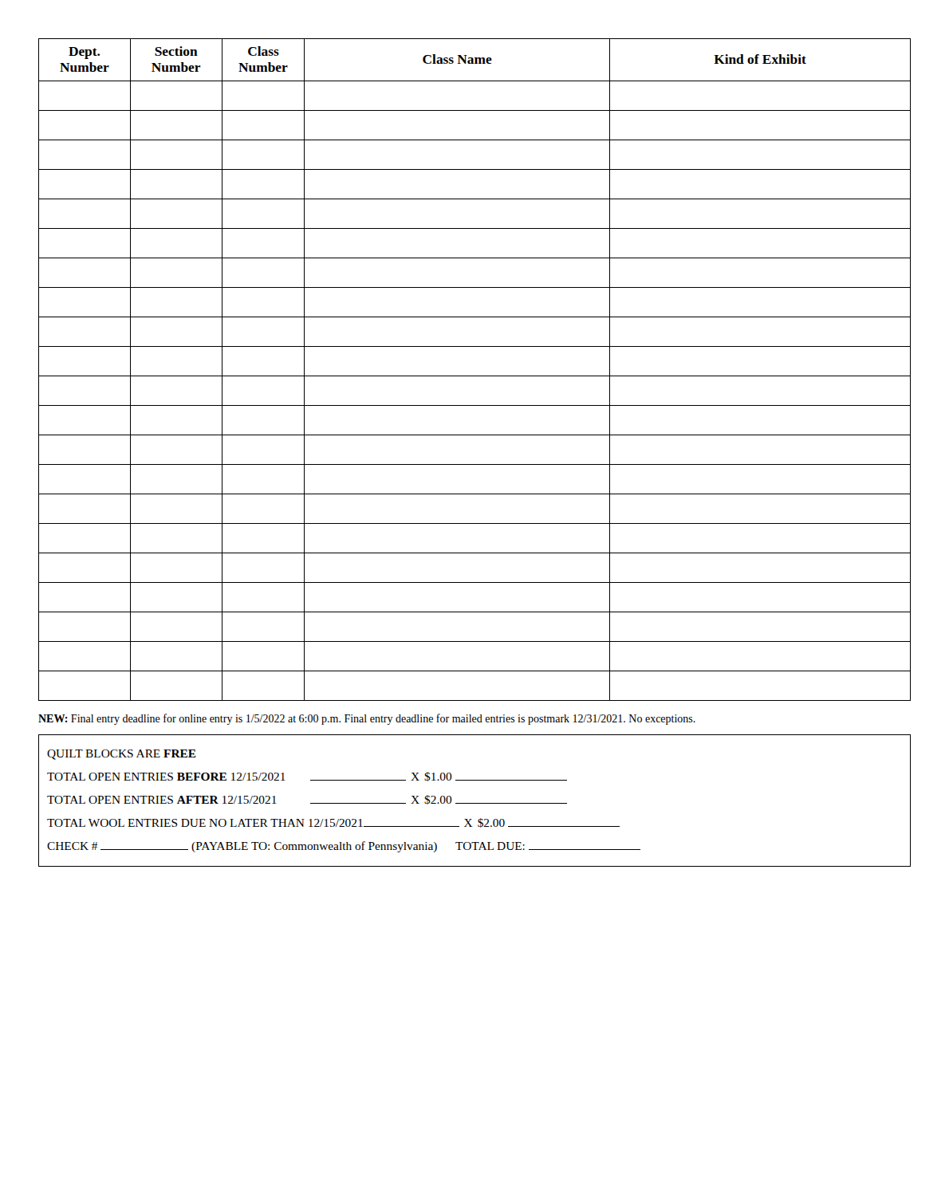| Dept. Number | Section Number | Class Number | Class Name | Kind of Exhibit |
| --- | --- | --- | --- | --- |
NEW: Final entry deadline for online entry is 1/5/2022 at 6:00 p.m. Final entry deadline for mailed entries is postmark 12/31/2021. No exceptions.
QUILT BLOCKS ARE FREE
TOTAL OPEN ENTRIES BEFORE 12/15/2021 X$1.00
TOTAL OPEN ENTRIES AFTER 12/15/2021 X$2.00
TOTAL WOOL ENTRIES DUE NO LATER THAN 12/15/2021 X$2.00
CHECK # (PAYABLE TO: Commonwealth of Pennsylvania) TOTAL DUE: